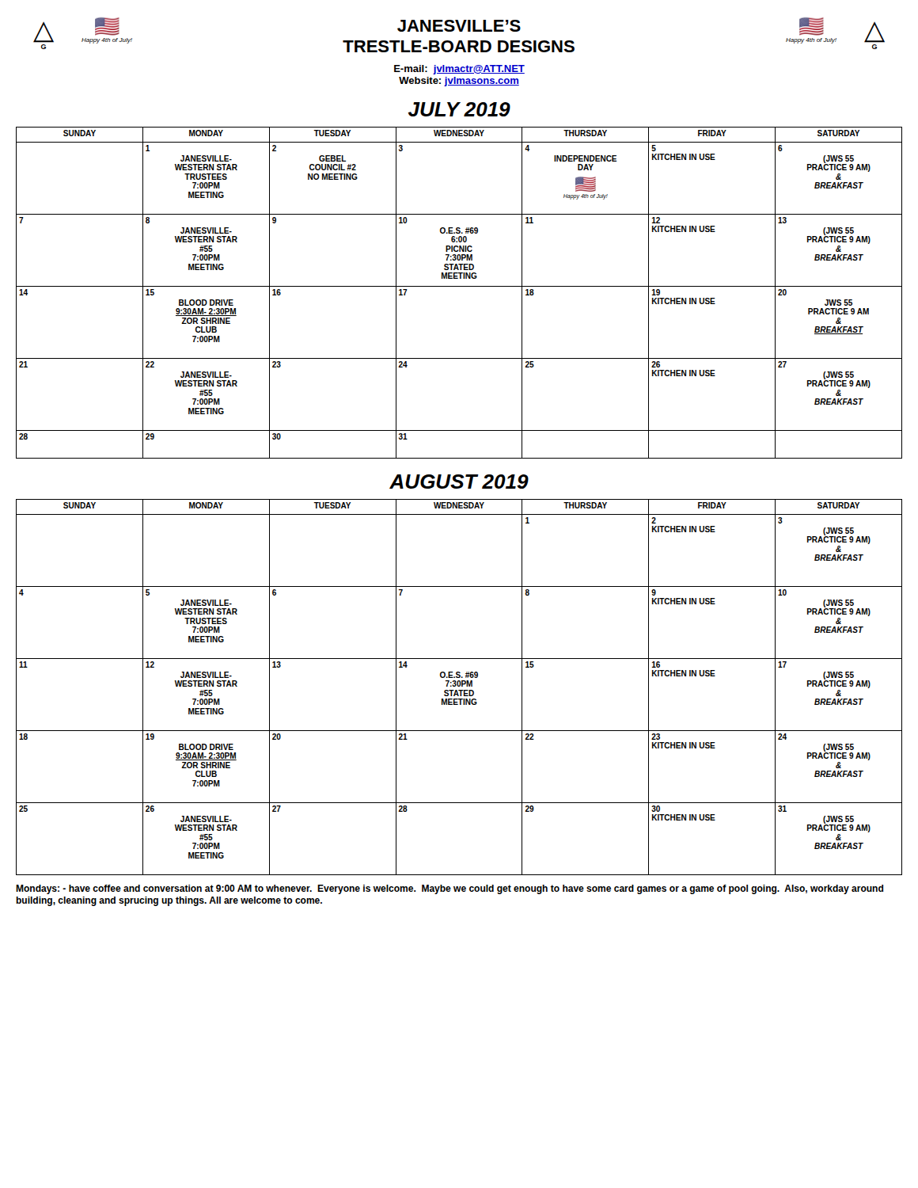△
G
🇺🇸
Happy 4th of July!
🇺🇸
Happy 4th of July!
△
G
JANESVILLE’S
TRESTLE-BOARD DESIGNS
E-mail: jvlmactr@ATT.NET
Website: jvlmasons.com
JULY 2019
| SUNDAY | MONDAY | TUESDAY | WEDNESDAY | THURSDAY | FRIDAY | SATURDAY |
| --- | --- | --- | --- | --- | --- | --- |
| | 1 JANESVILLE- WESTERN STAR TRUSTEES 7:00PM MEETING | 2 GEBEL COUNCIL #2 NO MEETING | 3 | 4 INDEPENDENCE DAY 🇺🇸 Happy 4th of July! | 5 KITCHEN IN USE | 6 (JWS 55 PRACTICE 9 AM) & BREAKFAST |
| 7 | 8 JANESVILLE- WESTERN STAR #55 7:00PM MEETING | 9 | 10 O.E.S. #69 6:00 PICNIC 7:30PM STATED MEETING | 11 | 12 KITCHEN IN USE | 13 (JWS 55 PRACTICE 9 AM) & BREAKFAST |
| 14 | 15 BLOOD DRIVE 9:30AM- 2:30PM ZOR SHRINE CLUB 7:00PM | 16 | 17 | 18 | 19 KITCHEN IN USE | 20 JWS 55 PRACTICE 9 AM & BREAKFAST |
| 21 | 22 JANESVILLE- WESTERN STAR #55 7:00PM MEETING | 23 | 24 | 25 | 26 KITCHEN IN USE | 27 (JWS 55 PRACTICE 9 AM) & BREAKFAST |
| 28 | 29 | 30 | 31 | | | |
AUGUST 2019
| SUNDAY | MONDAY | TUESDAY | WEDNESDAY | THURSDAY | FRIDAY | SATURDAY |
| --- | --- | --- | --- | --- | --- | --- |
| | | | | 1 | 2 KITCHEN IN USE | 3 (JWS 55 PRACTICE 9 AM) & BREAKFAST |
| 4 | 5 JANESVILLE- WESTERN STAR TRUSTEES 7:00PM MEETING | 6 | 7 | 8 | 9 KITCHEN IN USE | 10 (JWS 55 PRACTICE 9 AM) & BREAKFAST |
| 11 | 12 JANESVILLE- WESTERN STAR #55 7:00PM MEETING | 13 | 14 O.E.S. #69 7:30PM STATED MEETING | 15 | 16 KITCHEN IN USE | 17 (JWS 55 PRACTICE 9 AM) & BREAKFAST |
| 18 | 19 BLOOD DRIVE 9:30AM- 2:30PM ZOR SHRINE CLUB 7:00PM | 20 | 21 | 22 | 23 KITCHEN IN USE | 24 (JWS 55 PRACTICE 9 AM) & BREAKFAST |
| 25 | 26 JANESVILLE- WESTERN STAR #55 7:00PM MEETING | 27 | 28 | 29 | 30 KITCHEN IN USE | 31 (JWS 55 PRACTICE 9 AM) & BREAKFAST |
Mondays: - have coffee and conversation at 9:00 AM to whenever. Everyone is welcome. Maybe we could get enough to have some card games or a game of pool going. Also, workday around building, cleaning and sprucing up things. All are welcome to come.